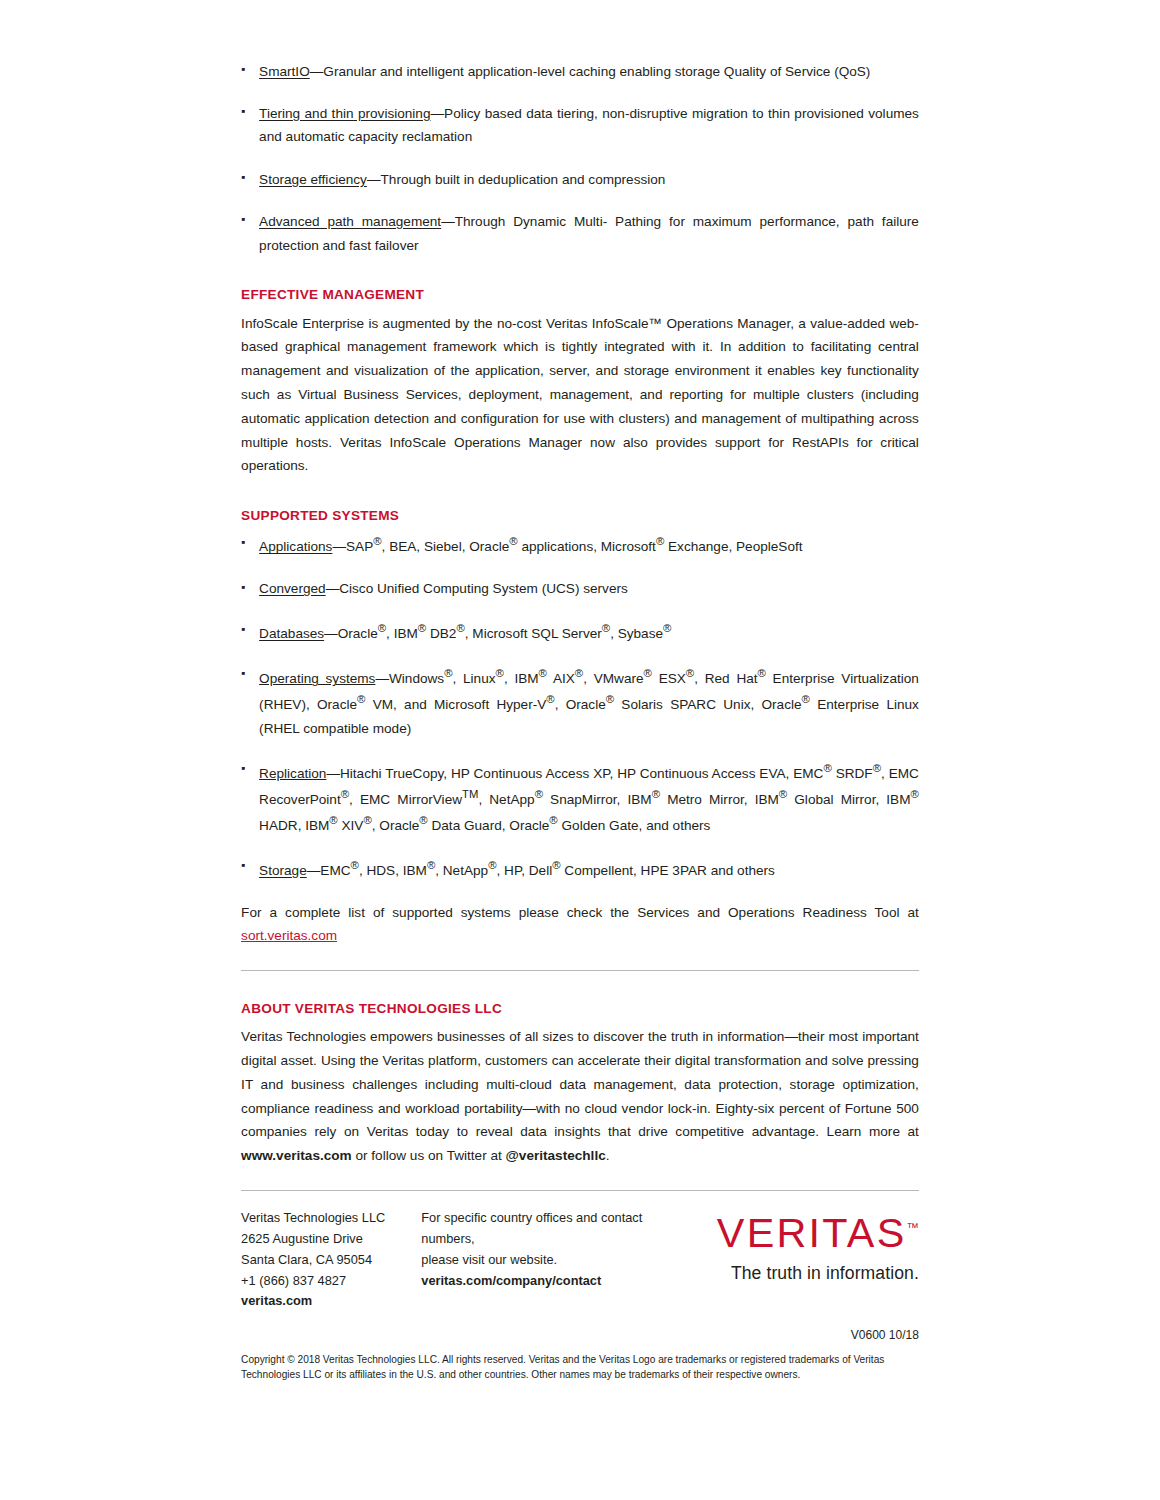SmartIO—Granular and intelligent application-level caching enabling storage Quality of Service (QoS)
Tiering and thin provisioning—Policy based data tiering, non-disruptive migration to thin provisioned volumes and automatic capacity reclamation
Storage efficiency—Through built in deduplication and compression
Advanced path management—Through Dynamic Multi- Pathing for maximum performance, path failure protection and fast failover
Effective Management
InfoScale Enterprise is augmented by the no-cost Veritas InfoScale™ Operations Manager, a value-added web-based graphical management framework which is tightly integrated with it. In addition to facilitating central management and visualization of the application, server, and storage environment it enables key functionality such as Virtual Business Services, deployment, management, and reporting for multiple clusters (including automatic application detection and configuration for use with clusters) and management of multipathing across multiple hosts. Veritas InfoScale Operations Manager now also provides support for RestAPIs for critical operations.
Supported Systems
Applications—SAP®, BEA, Siebel, Oracle® applications, Microsoft® Exchange, PeopleSoft
Converged—Cisco Unified Computing System (UCS) servers
Databases—Oracle®, IBM® DB2®, Microsoft SQL Server®, Sybase®
Operating systems—Windows®, Linux®, IBM® AIX®, VMware® ESX®, Red Hat® Enterprise Virtualization (RHEV), Oracle® VM, and Microsoft Hyper-V®, Oracle® Solaris SPARC Unix, Oracle® Enterprise Linux (RHEL compatible mode)
Replication—Hitachi TrueCopy, HP Continuous Access XP, HP Continuous Access EVA, EMC® SRDF®, EMC RecoverPoint®, EMC MirrorViewTM, NetApp® SnapMirror, IBM® Metro Mirror, IBM® Global Mirror, IBM® HADR, IBM® XIV®, Oracle® Data Guard, Oracle® Golden Gate, and others
Storage—EMC®, HDS, IBM®, NetApp®, HP, Dell® Compellent, HPE 3PAR and others
For a complete list of supported systems please check the Services and Operations Readiness Tool at sort.veritas.com
About Veritas Technologies LLC
Veritas Technologies empowers businesses of all sizes to discover the truth in information—their most important digital asset. Using the Veritas platform, customers can accelerate their digital transformation and solve pressing IT and business challenges including multi-cloud data management, data protection, storage optimization, compliance readiness and workload portability—with no cloud vendor lock-in. Eighty-six percent of Fortune 500 companies rely on Veritas today to reveal data insights that drive competitive advantage. Learn more at www.veritas.com or follow us on Twitter at @veritastechllc.
Veritas Technologies LLC
2625 Augustine Drive
Santa Clara, CA 95054
+1 (866) 837 4827
veritas.com
For specific country offices and contact numbers,
please visit our website.
veritas.com/company/contact
VERITAS™
The truth in information.
V0600 10/18
Copyright © 2018 Veritas Technologies LLC. All rights reserved. Veritas and the Veritas Logo are trademarks or registered trademarks of Veritas Technologies LLC or its affiliates in the U.S. and other countries. Other names may be trademarks of their respective owners.